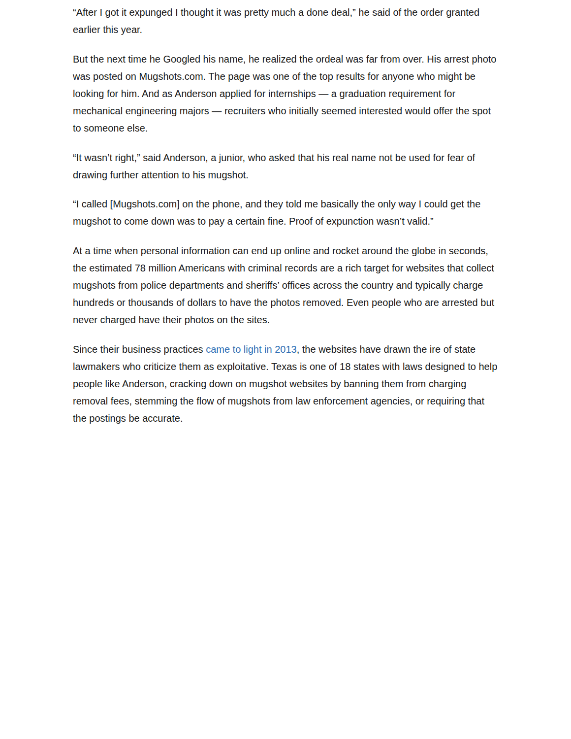“After I got it expunged I thought it was pretty much a done deal,” he said of the order granted earlier this year.
But the next time he Googled his name, he realized the ordeal was far from over. His arrest photo was posted on Mugshots.com. The page was one of the top results for anyone who might be looking for him. And as Anderson applied for internships — a graduation requirement for mechanical engineering majors — recruiters who initially seemed interested would offer the spot to someone else.
“It wasn’t right,” said Anderson, a junior, who asked that his real name not be used for fear of drawing further attention to his mugshot.
“I called [Mugshots.com] on the phone, and they told me basically the only way I could get the mugshot to come down was to pay a certain fine. Proof of expunction wasn’t valid.”
At a time when personal information can end up online and rocket around the globe in seconds, the estimated 78 million Americans with criminal records are a rich target for websites that collect mugshots from police departments and sheriffs’ offices across the country and typically charge hundreds or thousands of dollars to have the photos removed. Even people who are arrested but never charged have their photos on the sites.
Since their business practices came to light in 2013, the websites have drawn the ire of state lawmakers who criticize them as exploitative. Texas is one of 18 states with laws designed to help people like Anderson, cracking down on mugshot websites by banning them from charging removal fees, stemming the flow of mugshots from law enforcement agencies, or requiring that the postings be accurate.